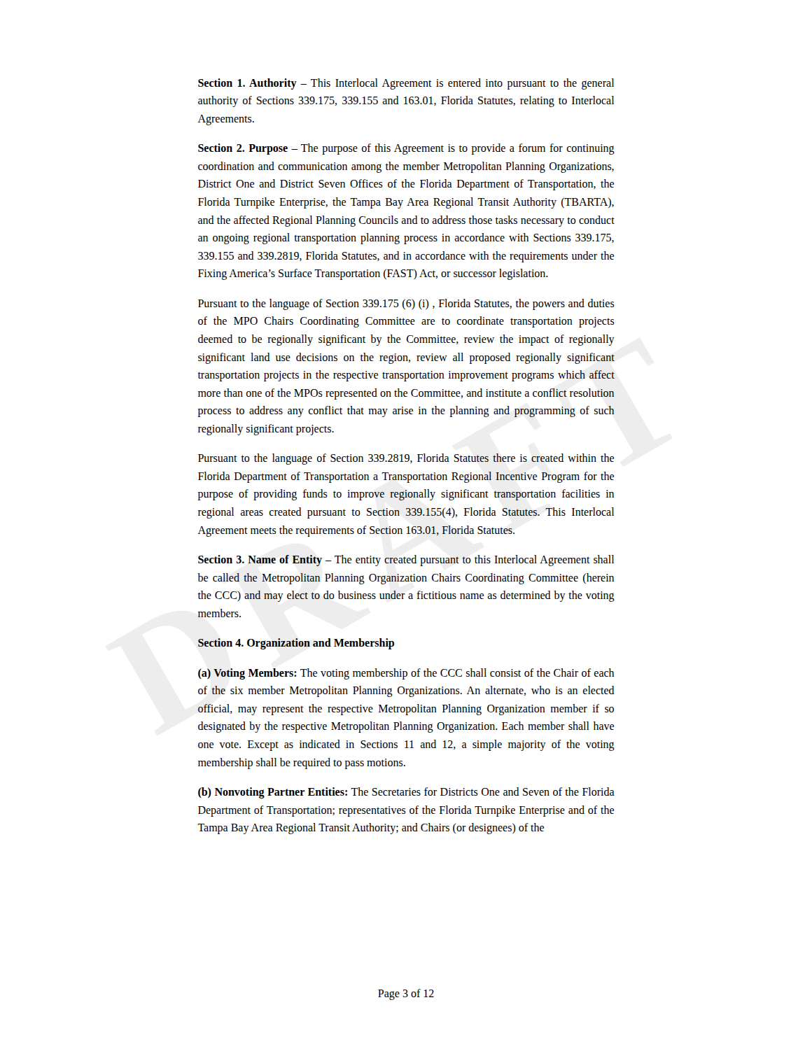DRAFT
Section 1. Authority – This Interlocal Agreement is entered into pursuant to the general authority of Sections 339.175, 339.155 and 163.01, Florida Statutes, relating to Interlocal Agreements.
Section 2. Purpose – The purpose of this Agreement is to provide a forum for continuing coordination and communication among the member Metropolitan Planning Organizations, District One and District Seven Offices of the Florida Department of Transportation, the Florida Turnpike Enterprise, the Tampa Bay Area Regional Transit Authority (TBARTA), and the affected Regional Planning Councils and to address those tasks necessary to conduct an ongoing regional transportation planning process in accordance with Sections 339.175, 339.155 and 339.2819, Florida Statutes, and in accordance with the requirements under the Fixing America’s Surface Transportation (FAST) Act, or successor legislation.
Pursuant to the language of Section 339.175 (6) (i) , Florida Statutes, the powers and duties of the MPO Chairs Coordinating Committee are to coordinate transportation projects deemed to be regionally significant by the Committee, review the impact of regionally significant land use decisions on the region, review all proposed regionally significant transportation projects in the respective transportation improvement programs which affect more than one of the MPOs represented on the Committee, and institute a conflict resolution process to address any conflict that may arise in the planning and programming of such regionally significant projects.
Pursuant to the language of Section 339.2819, Florida Statutes there is created within the Florida Department of Transportation a Transportation Regional Incentive Program for the purpose of providing funds to improve regionally significant transportation facilities in regional areas created pursuant to Section 339.155(4), Florida Statutes. This Interlocal Agreement meets the requirements of Section 163.01, Florida Statutes.
Section 3. Name of Entity – The entity created pursuant to this Interlocal Agreement shall be called the Metropolitan Planning Organization Chairs Coordinating Committee (herein the CCC) and may elect to do business under a fictitious name as determined by the voting members.
Section 4. Organization and Membership
(a) Voting Members: The voting membership of the CCC shall consist of the Chair of each of the six member Metropolitan Planning Organizations. An alternate, who is an elected official, may represent the respective Metropolitan Planning Organization member if so designated by the respective Metropolitan Planning Organization. Each member shall have one vote. Except as indicated in Sections 11 and 12, a simple majority of the voting membership shall be required to pass motions.
(b) Nonvoting Partner Entities: The Secretaries for Districts One and Seven of the Florida Department of Transportation; representatives of the Florida Turnpike Enterprise and of the Tampa Bay Area Regional Transit Authority; and Chairs (or designees) of the
Page 3 of 12